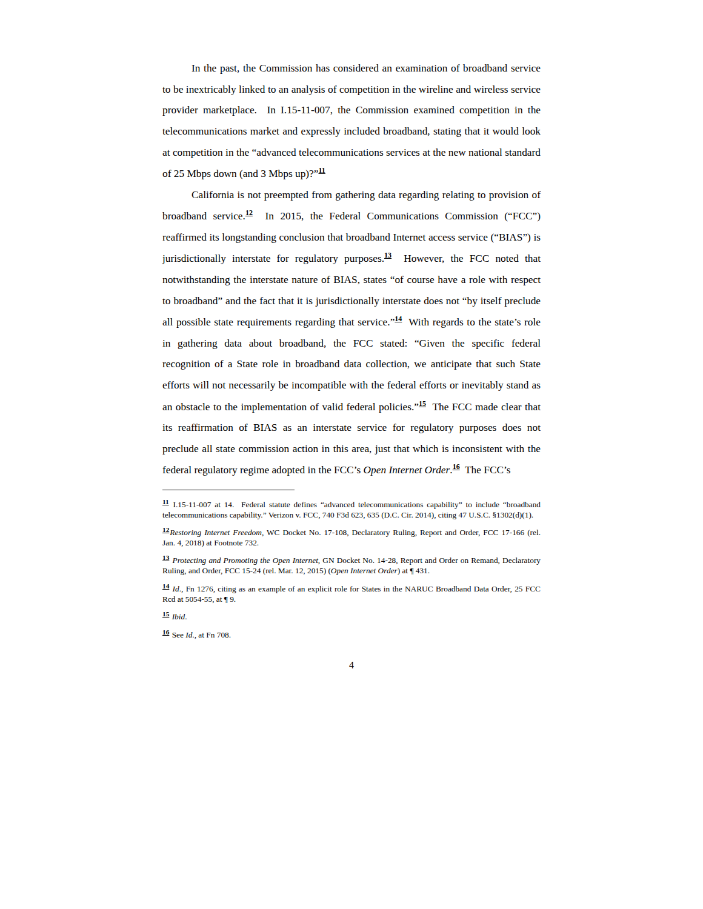In the past, the Commission has considered an examination of broadband service to be inextricably linked to an analysis of competition in the wireline and wireless service provider marketplace. In I.15-11-007, the Commission examined competition in the telecommunications market and expressly included broadband, stating that it would look at competition in the “advanced telecommunications services at the new national standard of 25 Mbps down (and 3 Mbps up)?”11
California is not preempted from gathering data regarding relating to provision of broadband service.12 In 2015, the Federal Communications Commission (“FCC”) reaffirmed its longstanding conclusion that broadband Internet access service (“BIAS”) is jurisdictionally interstate for regulatory purposes.13 However, the FCC noted that notwithstanding the interstate nature of BIAS, states “of course have a role with respect to broadband” and the fact that it is jurisdictionally interstate does not “by itself preclude all possible state requirements regarding that service.”14 With regards to the state’s role in gathering data about broadband, the FCC stated: “Given the specific federal recognition of a State role in broadband data collection, we anticipate that such State efforts will not necessarily be incompatible with the federal efforts or inevitably stand as an obstacle to the implementation of valid federal policies.”15 The FCC made clear that its reaffirmation of BIAS as an interstate service for regulatory purposes does not preclude all state commission action in this area, just that which is inconsistent with the federal regulatory regime adopted in the FCC’s Open Internet Order.16 The FCC’s
11 I.15-11-007 at 14. Federal statute defines “advanced telecommunications capability” to include “broadband telecommunications capability.” Verizon v. FCC, 740 F3d 623, 635 (D.C. Cir. 2014), citing 47 U.S.C. §1302(d)(1).
12 Restoring Internet Freedom, WC Docket No. 17-108, Declaratory Ruling, Report and Order, FCC 17-166 (rel. Jan. 4, 2018) at Footnote 732.
13 Protecting and Promoting the Open Internet, GN Docket No. 14-28, Report and Order on Remand, Declaratory Ruling, and Order, FCC 15-24 (rel. Mar. 12, 2015) (Open Internet Order) at ¶ 431.
14 Id., Fn 1276, citing as an example of an explicit role for States in the NARUC Broadband Data Order, 25 FCC Rcd at 5054-55, at ¶ 9.
15 Ibid.
16 See Id., at Fn 708.
4